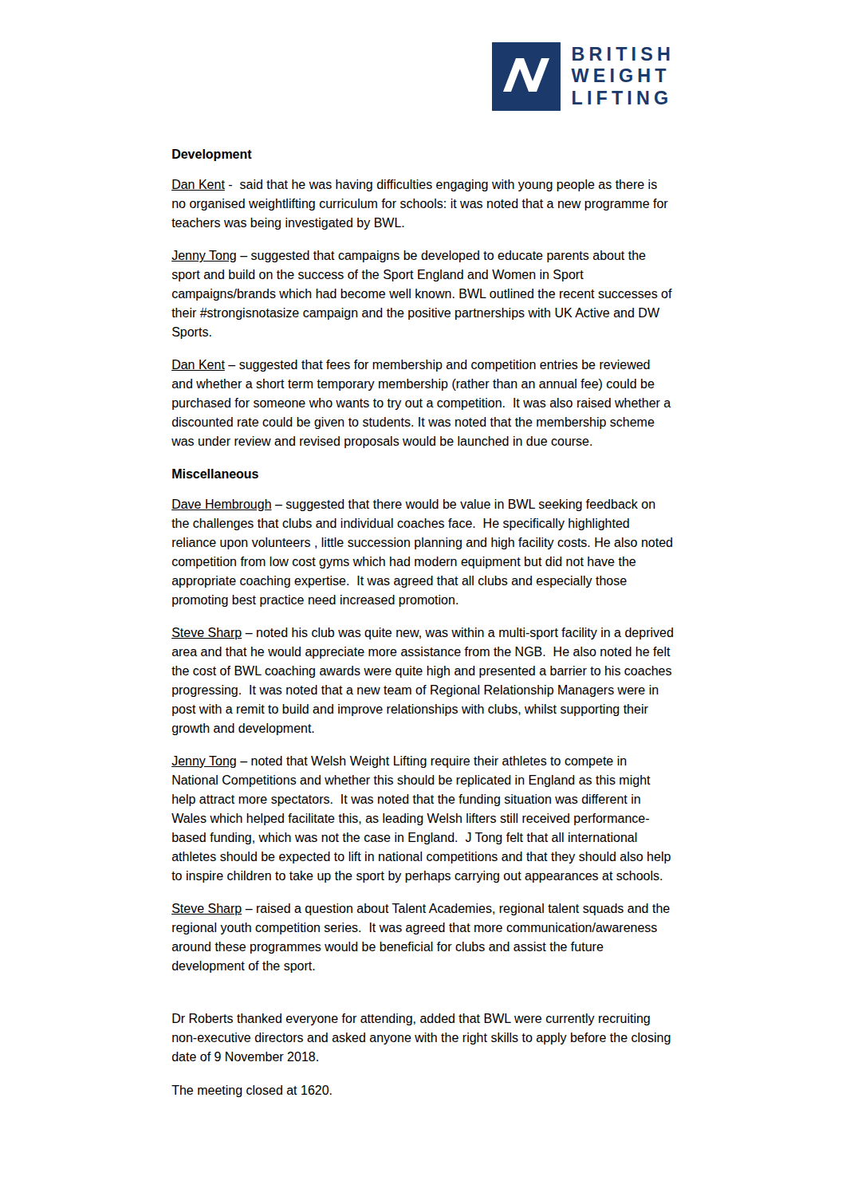British
Weight
Lifting
Development
Dan Kent - said that he was having difficulties engaging with young people as there is no organised weightlifting curriculum for schools: it was noted that a new programme for teachers was being investigated by BWL.
Jenny Tong – suggested that campaigns be developed to educate parents about the sport and build on the success of the Sport England and Women in Sport campaigns/brands which had become well known. BWL outlined the recent successes of their #strongisnotasize campaign and the positive partnerships with UK Active and DW Sports.
Dan Kent – suggested that fees for membership and competition entries be reviewed and whether a short term temporary membership (rather than an annual fee) could be purchased for someone who wants to try out a competition. It was also raised whether a discounted rate could be given to students. It was noted that the membership scheme was under review and revised proposals would be launched in due course.
Miscellaneous
Dave Hembrough – suggested that there would be value in BWL seeking feedback on the challenges that clubs and individual coaches face. He specifically highlighted reliance upon volunteers , little succession planning and high facility costs. He also noted competition from low cost gyms which had modern equipment but did not have the appropriate coaching expertise. It was agreed that all clubs and especially those promoting best practice need increased promotion.
Steve Sharp – noted his club was quite new, was within a multi-sport facility in a deprived area and that he would appreciate more assistance from the NGB. He also noted he felt the cost of BWL coaching awards were quite high and presented a barrier to his coaches progressing. It was noted that a new team of Regional Relationship Managers were in post with a remit to build and improve relationships with clubs, whilst supporting their growth and development.
Jenny Tong – noted that Welsh Weight Lifting require their athletes to compete in National Competitions and whether this should be replicated in England as this might help attract more spectators. It was noted that the funding situation was different in Wales which helped facilitate this, as leading Welsh lifters still received performance-based funding, which was not the case in England. J Tong felt that all international athletes should be expected to lift in national competitions and that they should also help to inspire children to take up the sport by perhaps carrying out appearances at schools.
Steve Sharp – raised a question about Talent Academies, regional talent squads and the regional youth competition series. It was agreed that more communication/awareness around these programmes would be beneficial for clubs and assist the future development of the sport.
Dr Roberts thanked everyone for attending, added that BWL were currently recruiting non-executive directors and asked anyone with the right skills to apply before the closing date of 9 November 2018.
The meeting closed at 1620.